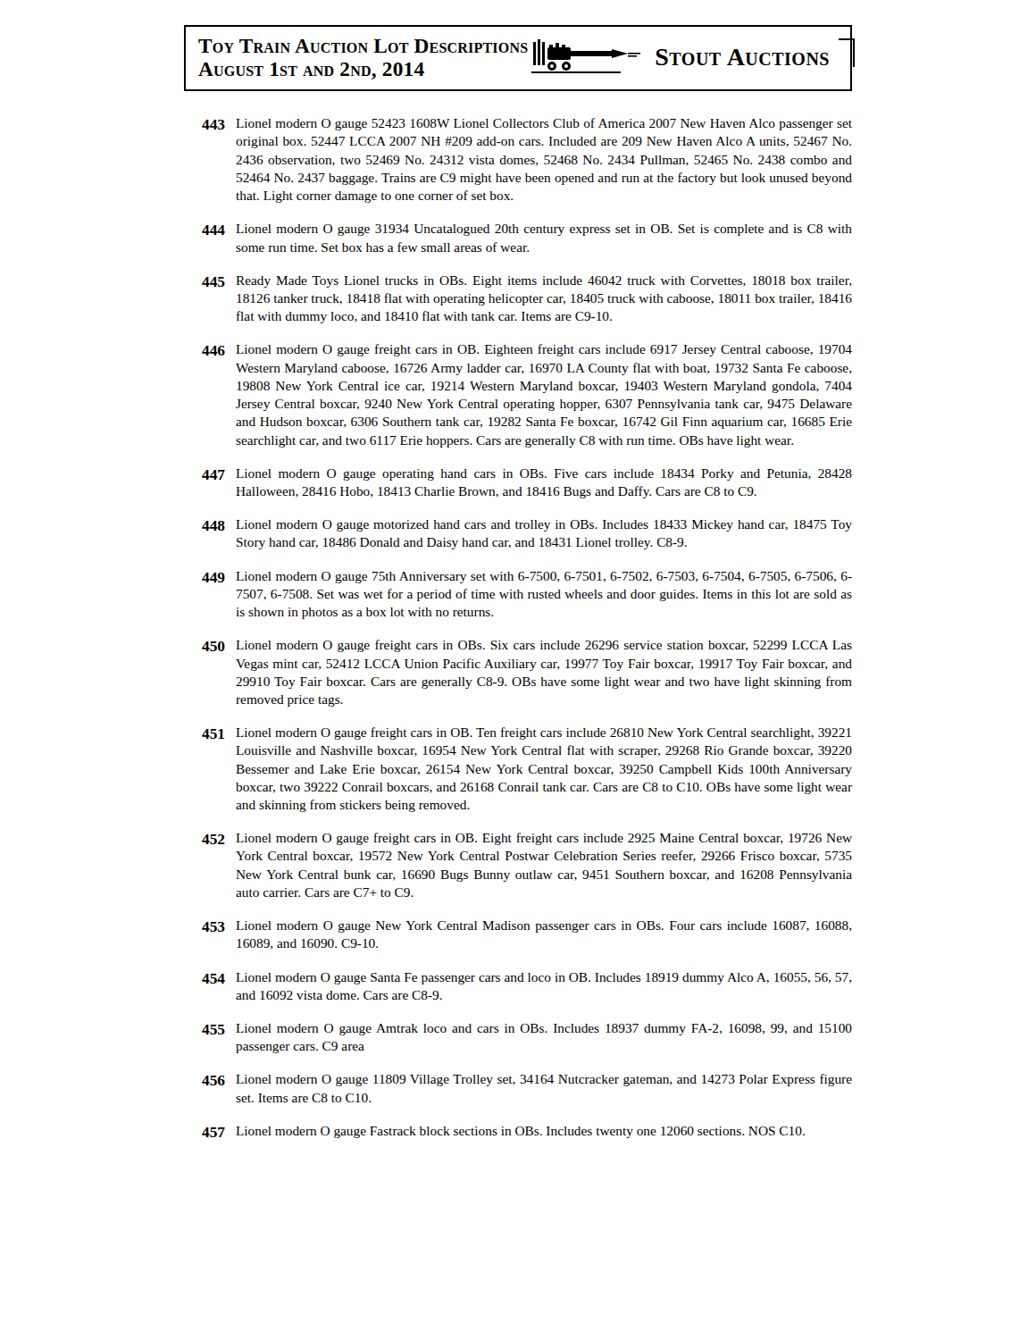Toy Train Auction Lot Descriptions
August 1st and 2nd, 2014
Stout Auctions
443
Lionel modern O gauge 52423 1608W Lionel Collectors Club of America 2007 New Haven Alco passenger set original box. 52447 LCCA 2007 NH #209 add-on cars. Included are 209 New Haven Alco A units, 52467 No. 2436 observation, two 52469 No. 24312 vista domes, 52468 No. 2434 Pullman, 52465 No. 2438 combo and 52464 No. 2437 baggage. Trains are C9 might have been opened and run at the factory but look unused beyond that. Light corner damage to one corner of set box.
444
Lionel modern O gauge 31934 Uncatalogued 20th century express set in OB. Set is complete and is C8 with some run time. Set box has a few small areas of wear.
445
Ready Made Toys Lionel trucks in OBs. Eight items include 46042 truck with Corvettes, 18018 box trailer, 18126 tanker truck, 18418 flat with operating helicopter car, 18405 truck with caboose, 18011 box trailer, 18416 flat with dummy loco, and 18410 flat with tank car. Items are C9-10.
446
Lionel modern O gauge freight cars in OB. Eighteen freight cars include 6917 Jersey Central caboose, 19704 Western Maryland caboose, 16726 Army ladder car, 16970 LA County flat with boat, 19732 Santa Fe caboose, 19808 New York Central ice car, 19214 Western Maryland boxcar, 19403 Western Maryland gondola, 7404 Jersey Central boxcar, 9240 New York Central operating hopper, 6307 Pennsylvania tank car, 9475 Delaware and Hudson boxcar, 6306 Southern tank car, 19282 Santa Fe boxcar, 16742 Gil Finn aquarium car, 16685 Erie searchlight car, and two 6117 Erie hoppers. Cars are generally C8 with run time. OBs have light wear.
447
Lionel modern O gauge operating hand cars in OBs. Five cars include 18434 Porky and Petunia, 28428 Halloween, 28416 Hobo, 18413 Charlie Brown, and 18416 Bugs and Daffy. Cars are C8 to C9.
448
Lionel modern O gauge motorized hand cars and trolley in OBs. Includes 18433 Mickey hand car, 18475 Toy Story hand car, 18486 Donald and Daisy hand car, and 18431 Lionel trolley. C8-9.
449
Lionel modern O gauge 75th Anniversary set with 6-7500, 6-7501, 6-7502, 6-7503, 6-7504, 6-7505, 6-7506, 6-7507, 6-7508. Set was wet for a period of time with rusted wheels and door guides. Items in this lot are sold as is shown in photos as a box lot with no returns.
450
Lionel modern O gauge freight cars in OBs. Six cars include 26296 service station boxcar, 52299 LCCA Las Vegas mint car, 52412 LCCA Union Pacific Auxiliary car, 19977 Toy Fair boxcar, 19917 Toy Fair boxcar, and 29910 Toy Fair boxcar. Cars are generally C8-9. OBs have some light wear and two have light skinning from removed price tags.
451
Lionel modern O gauge freight cars in OB. Ten freight cars include 26810 New York Central searchlight, 39221 Louisville and Nashville boxcar, 16954 New York Central flat with scraper, 29268 Rio Grande boxcar, 39220 Bessemer and Lake Erie boxcar, 26154 New York Central boxcar, 39250 Campbell Kids 100th Anniversary boxcar, two 39222 Conrail boxcars, and 26168 Conrail tank car. Cars are C8 to C10. OBs have some light wear and skinning from stickers being removed.
452
Lionel modern O gauge freight cars in OB. Eight freight cars include 2925 Maine Central boxcar, 19726 New York Central boxcar, 19572 New York Central Postwar Celebration Series reefer, 29266 Frisco boxcar, 5735 New York Central bunk car, 16690 Bugs Bunny outlaw car, 9451 Southern boxcar, and 16208 Pennsylvania auto carrier. Cars are C7+ to C9.
453
Lionel modern O gauge New York Central Madison passenger cars in OBs. Four cars include 16087, 16088, 16089, and 16090. C9-10.
454
Lionel modern O gauge Santa Fe passenger cars and loco in OB. Includes 18919 dummy Alco A, 16055, 56, 57, and 16092 vista dome. Cars are C8-9.
455
Lionel modern O gauge Amtrak loco and cars in OBs. Includes 18937 dummy FA-2, 16098, 99, and 15100 passenger cars. C9 area
456
Lionel modern O gauge 11809 Village Trolley set, 34164 Nutcracker gateman, and 14273 Polar Express figure set. Items are C8 to C10.
457
Lionel modern O gauge Fastrack block sections in OBs. Includes twenty one 12060 sections. NOS C10.